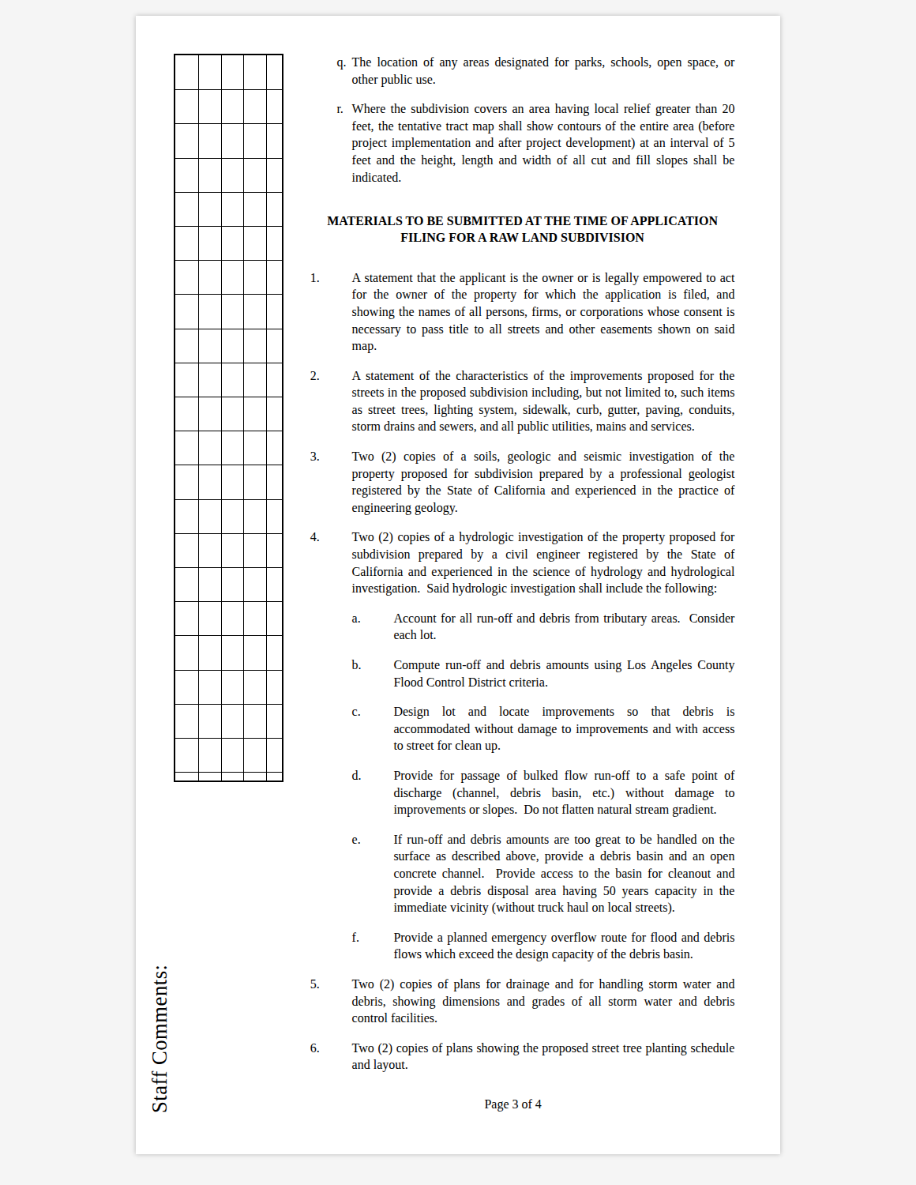Staff Comments:
q.
The location of any areas designated for parks, schools, open space, or other public use.
r.
Where the subdivision covers an area having local relief greater than 20 feet, the tentative tract map shall show contours of the entire area (before project implementation and after project development) at an interval of 5 feet and the height, length and width of all cut and fill slopes shall be indicated.
MATERIALS TO BE SUBMITTED AT THE TIME OF APPLICATION
FILING FOR A RAW LAND SUBDIVISION
1.
A statement that the applicant is the owner or is legally empowered to act for the owner of the property for which the application is filed, and showing the names of all persons, firms, or corporations whose consent is necessary to pass title to all streets and other easements shown on said map.
2.
A statement of the characteristics of the improvements proposed for the streets in the proposed subdivision including, but not limited to, such items as street trees, lighting system, sidewalk, curb, gutter, paving, conduits, storm drains and sewers, and all public utilities, mains and services.
3.
Two (2) copies of a soils, geologic and seismic investigation of the property proposed for subdivision prepared by a professional geologist registered by the State of California and experienced in the practice of engineering geology.
4.
Two (2) copies of a hydrologic investigation of the property proposed for subdivision prepared by a civil engineer registered by the State of California and experienced in the science of hydrology and hydrological investigation. Said hydrologic investigation shall include the following:
a.
Account for all run-off and debris from tributary areas. Consider each lot.
b.
Compute run-off and debris amounts using Los Angeles County Flood Control District criteria.
c.
Design lot and locate improvements so that debris is accommodated without damage to improvements and with access to street for clean up.
d.
Provide for passage of bulked flow run-off to a safe point of discharge (channel, debris basin, etc.) without damage to improvements or slopes. Do not flatten natural stream gradient.
e.
If run-off and debris amounts are too great to be handled on the surface as described above, provide a debris basin and an open concrete channel. Provide access to the basin for cleanout and provide a debris disposal area having 50 years capacity in the immediate vicinity (without truck haul on local streets).
f.
Provide a planned emergency overflow route for flood and debris flows which exceed the design capacity of the debris basin.
5.
Two (2) copies of plans for drainage and for handling storm water and debris, showing dimensions and grades of all storm water and debris control facilities.
6.
Two (2) copies of plans showing the proposed street tree planting schedule and layout.
Page 3 of 4